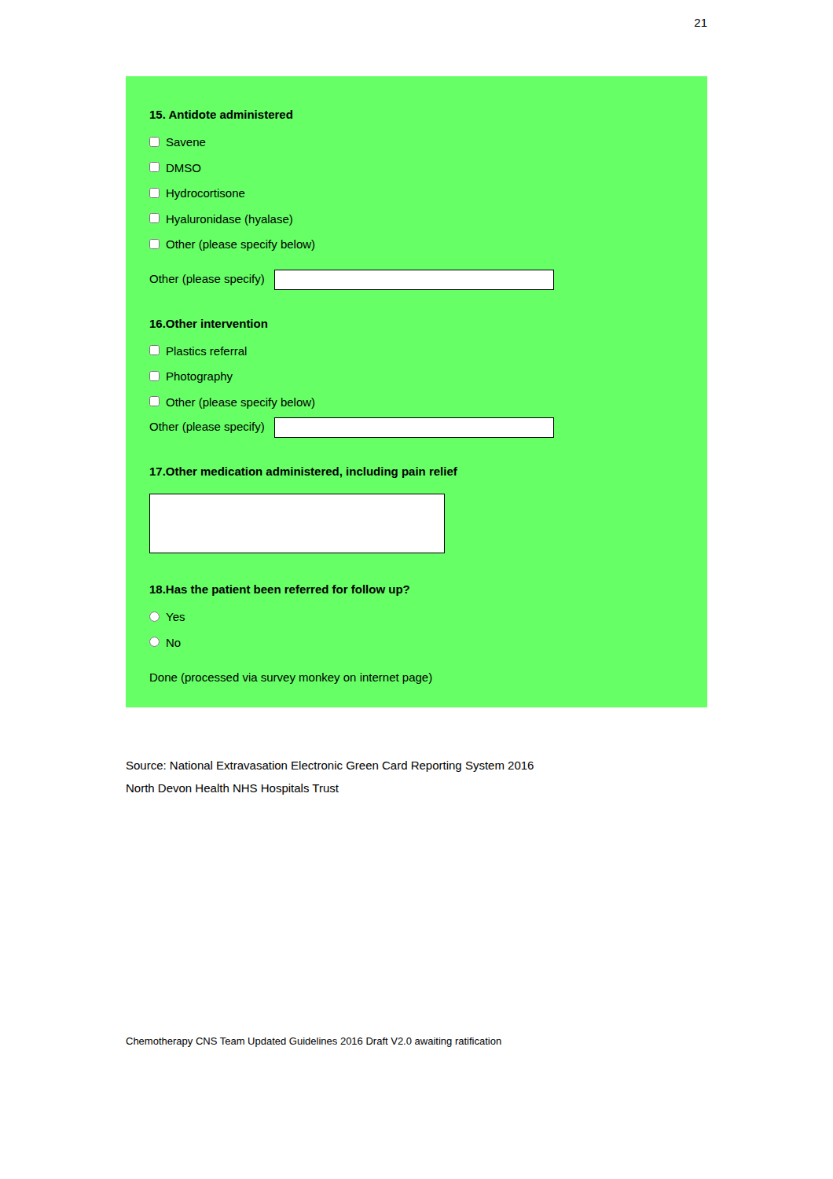21
15. Antidote administered
Savene
DMSO
Hydrocortisone
Hyaluronidase (hyalase)
Other (please specify below)
Other (please specify)
16.Other intervention
Plastics referral
Photography
Other (please specify below)
Other (please specify)
17.Other medication administered, including pain relief
18.Has the patient been referred for follow up?
Yes
No
Done (processed via survey monkey on internet page)
Source: National Extravasation Electronic Green Card Reporting System 2016
North Devon Health NHS Hospitals Trust
Chemotherapy CNS Team Updated Guidelines 2016 Draft V2.0 awaiting ratification